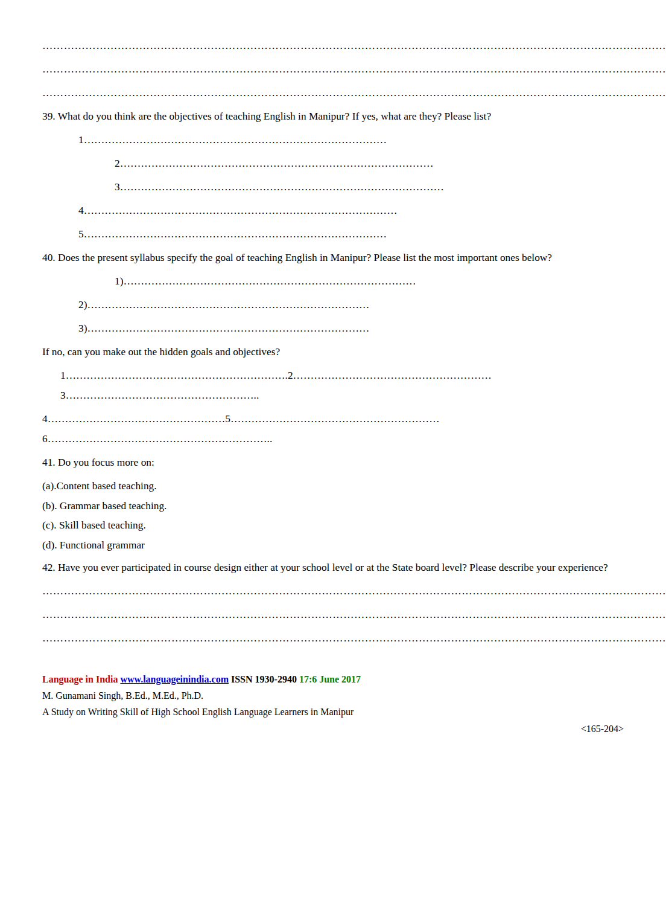…………………………………………………………………………………………………………………………………………………………
…………………………………………………………………………………………………………………………………………………………
…………………………………………………………………………………………………………………………………………………………
39. What do you think are the objectives of teaching English in Manipur? If yes, what are they? Please list?
1……………………………………………………………………………
2………………………………………………………………………………
3…………………………………………………………………………………
4………………………………………………………………………………
5……………………………………………………………………………
40. Does the present syllabus specify the goal of teaching English in Manipur? Please list the most important ones below?
1)…………………………………………………………………………
2)………………………………………………………………………
3)………………………………………………………………………
If no, can you make out the hidden goals and objectives?
1……………………………………………………….2…………………………………………………3………………………………………………..
4……………………………………………5……………………………………………………6………………………………………………………..
41. Do you focus more on:
(a).Content based teaching.
(b). Grammar based teaching.
(c). Skill based teaching.
(d). Functional grammar
42. Have you ever participated in course design either at your school level or at the State board level? Please describe your experience?
…………………………………………………………………………………………………………………………………………………………
…………………………………………………………………………………………………………………………………………………………
…………………………………………………………………………………………………………………………………………………………
Language in India www.languageinindia.com ISSN 1930-2940 17:6 June 2017
M. Gunamani Singh, B.Ed., M.Ed., Ph.D.
A Study on Writing Skill of High School English Language Learners in Manipur
<165-204>